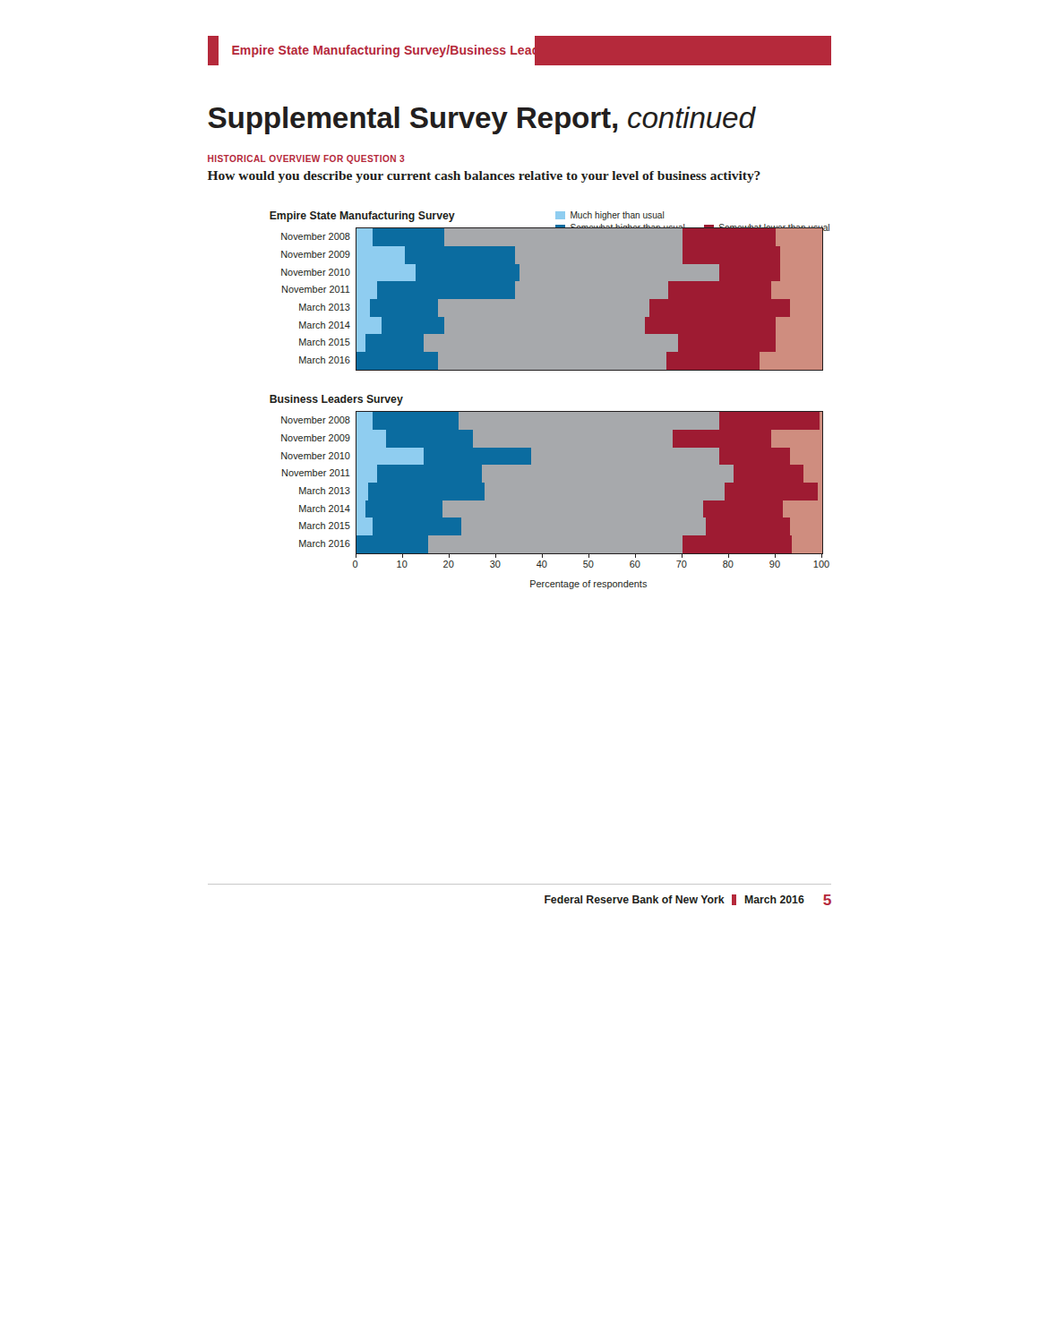Empire State Manufacturing Survey/Business Leaders Survey
Supplemental Survey Report, continued
HISTORICAL OVERVIEW FOR QUESTION 3
How would you describe your current cash balances relative to your level of business activity?
| Much higher than usual | |
| Somewhat higher than usual | Somewhat lower than usual |
| About the usual level | Much lower than usual |
Empire State Manufacturing Survey
November 2008
November 2009
November 2010
November 2011
March 2013
March 2014
March 2015
March 2016
Business Leaders Survey
November 2008
November 2009
November 2010
November 2011
March 2013
March 2014
March 2015
March 2016
0
10
20
30
40
50
60
70
80
90
100
Percentage of respondents
Federal Reserve Bank of New York March 2016 5